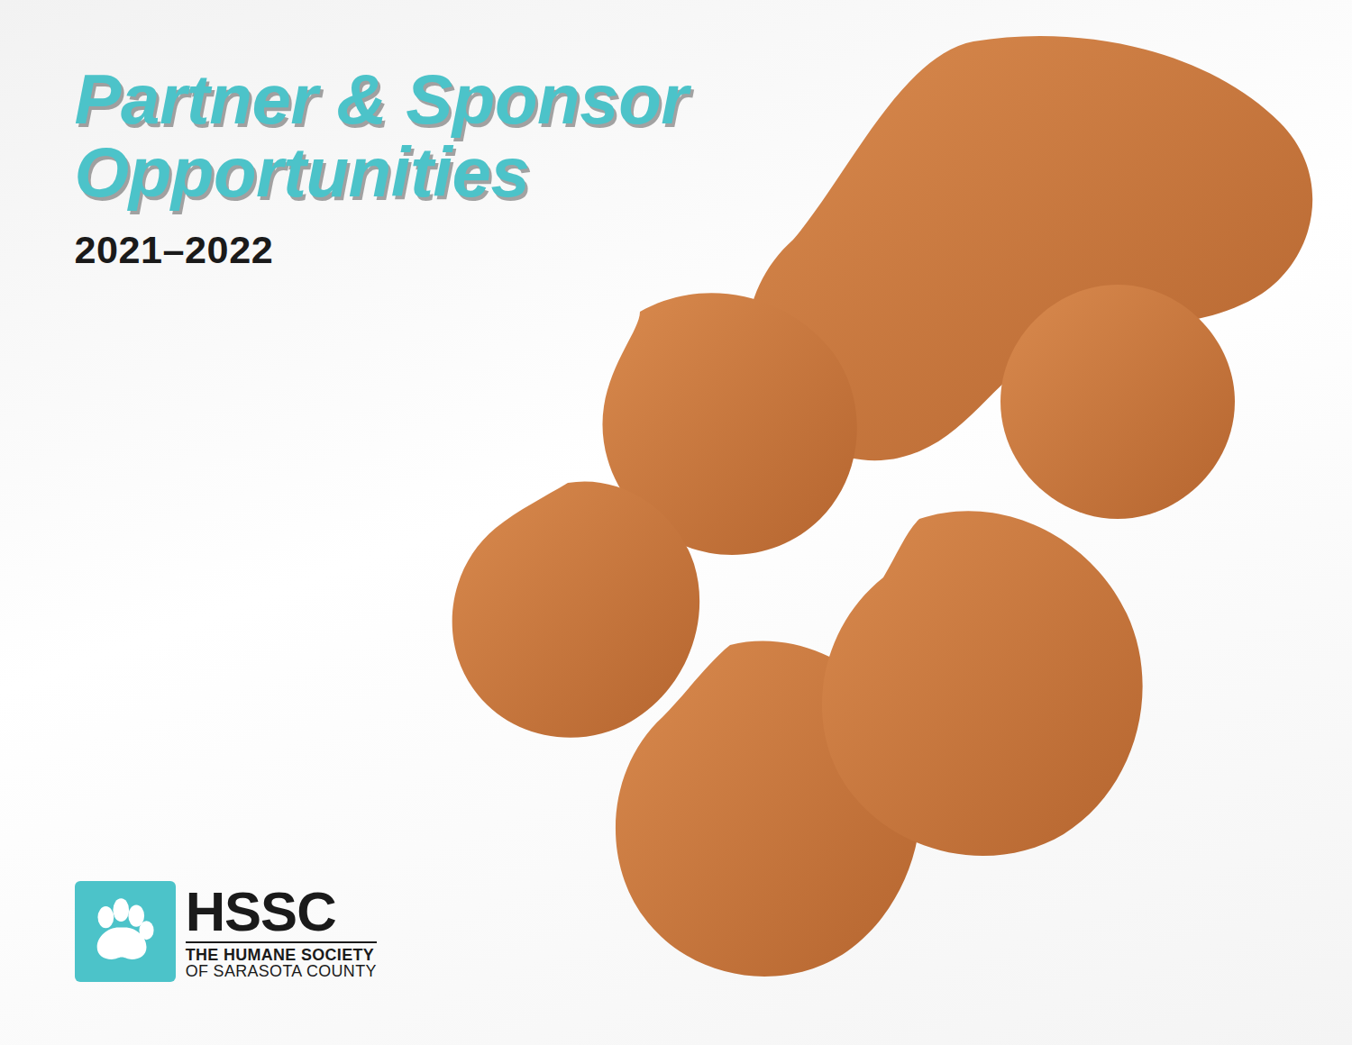Partner & Sponsor
Opportunities
2021–2022
Upside-down photo of a young golden cocker spaniel puppy looking at the camera.
HSSC THE HUMANE SOCIETY OF SARASOTA COUNTY